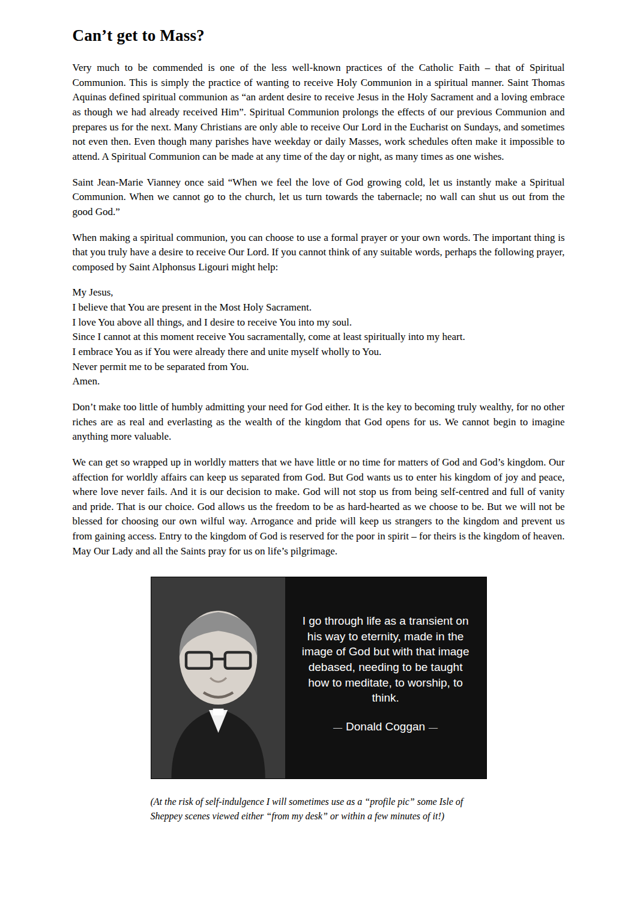Can’t get to Mass?
Very much to be commended is one of the less well-known practices of the Catholic Faith – that of Spiritual Communion. This is simply the practice of wanting to receive Holy Communion in a spiritual manner. Saint Thomas Aquinas defined spiritual communion as “an ardent desire to receive Jesus in the Holy Sacrament and a loving embrace as though we had already received Him”. Spiritual Communion prolongs the effects of our previous Communion and prepares us for the next. Many Christians are only able to receive Our Lord in the Eucharist on Sundays, and sometimes not even then. Even though many parishes have weekday or daily Masses, work schedules often make it impossible to attend. A Spiritual Communion can be made at any time of the day or night, as many times as one wishes.
Saint Jean-Marie Vianney once said “When we feel the love of God growing cold, let us instantly make a Spiritual Communion. When we cannot go to the church, let us turn towards the tabernacle; no wall can shut us out from the good God.”
When making a spiritual communion, you can choose to use a formal prayer or your own words. The important thing is that you truly have a desire to receive Our Lord. If you cannot think of any suitable words, perhaps the following prayer, composed by Saint Alphonsus Ligouri might help:
My Jesus,
I believe that You are present in the Most Holy Sacrament.
I love You above all things, and I desire to receive You into my soul.
Since I cannot at this moment receive You sacramentally, come at least spiritually into my heart.
I embrace You as if You were already there and unite myself wholly to You.
Never permit me to be separated from You.
Amen.
Don’t make too little of humbly admitting your need for God either. It is the key to becoming truly wealthy, for no other riches are as real and everlasting as the wealth of the kingdom that God opens for us. We cannot begin to imagine anything more valuable.
We can get so wrapped up in worldly matters that we have little or no time for matters of God and God’s kingdom. Our affection for worldly affairs can keep us separated from God. But God wants us to enter his kingdom of joy and peace, where love never fails. And it is our decision to make. God will not stop us from being self-centred and full of vanity and pride. That is our choice. God allows us the freedom to be as hard-hearted as we choose to be. But we will not be blessed for choosing our own wilful way. Arrogance and pride will keep us strangers to the kingdom and prevent us from gaining access. Entry to the kingdom of God is reserved for the poor in spirit – for theirs is the kingdom of heaven. May Our Lady and all the Saints pray for us on life’s pilgrimage.
I go through life as a transient on his way to eternity, made in the image of God but with that image debased, needing to be taught how to meditate, to worship, to think.
—Donald Coggan—
(At the risk of self-indulgence I will sometimes use as a “profile pic” some Isle of Sheppey scenes viewed either “from my desk” or within a few minutes of it!)